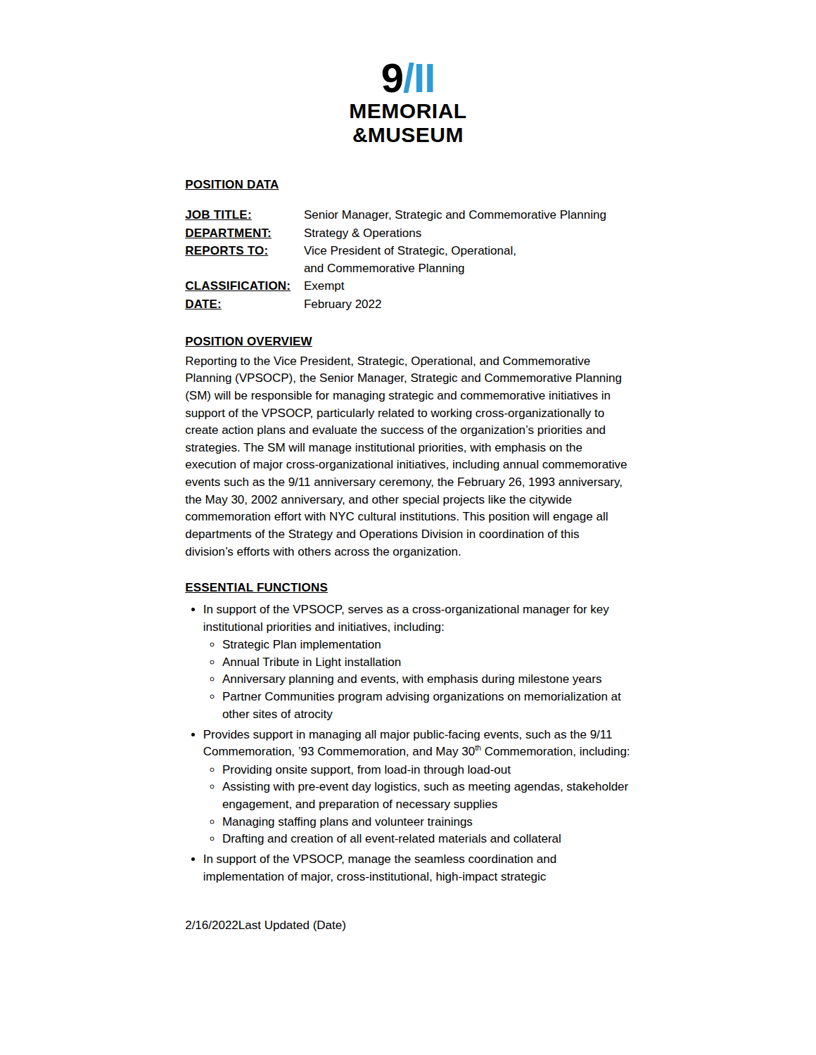9/II
MEMORIAL
&MUSEUM
POSITION DATA
| JOB TITLE: | Senior Manager, Strategic and Commemorative Planning |
| DEPARTMENT: | Strategy & Operations |
| REPORTS TO: | Vice President of Strategic, Operational, and Commemorative Planning |
| CLASSIFICATION: | Exempt |
| DATE: | February 2022 |
POSITION OVERVIEW
Reporting to the Vice President, Strategic, Operational, and Commemorative Planning (VPSOCP), the Senior Manager, Strategic and Commemorative Planning (SM) will be responsible for managing strategic and commemorative initiatives in support of the VPSOCP, particularly related to working cross-organizationally to create action plans and evaluate the success of the organization’s priorities and strategies. The SM will manage institutional priorities, with emphasis on the execution of major cross-organizational initiatives, including annual commemorative events such as the 9/11 anniversary ceremony, the February 26, 1993 anniversary, the May 30, 2002 anniversary, and other special projects like the citywide commemoration effort with NYC cultural institutions. This position will engage all departments of the Strategy and Operations Division in coordination of this division’s efforts with others across the organization.
ESSENTIAL FUNCTIONS
In support of the VPSOCP, serves as a cross-organizational manager for key institutional priorities and initiatives, including:
Strategic Plan implementation
Annual Tribute in Light installation
Anniversary planning and events, with emphasis during milestone years
Partner Communities program advising organizations on memorialization at other sites of atrocity
Provides support in managing all major public-facing events, such as the 9/11 Commemoration, ’93 Commemoration, and May 30th Commemoration, including:
Providing onsite support, from load-in through load-out
Assisting with pre-event day logistics, such as meeting agendas, stakeholder engagement, and preparation of necessary supplies
Managing staffing plans and volunteer trainings
Drafting and creation of all event-related materials and collateral
In support of the VPSOCP, manage the seamless coordination and implementation of major, cross-institutional, high-impact strategic
2/16/2022Last Updated (Date)